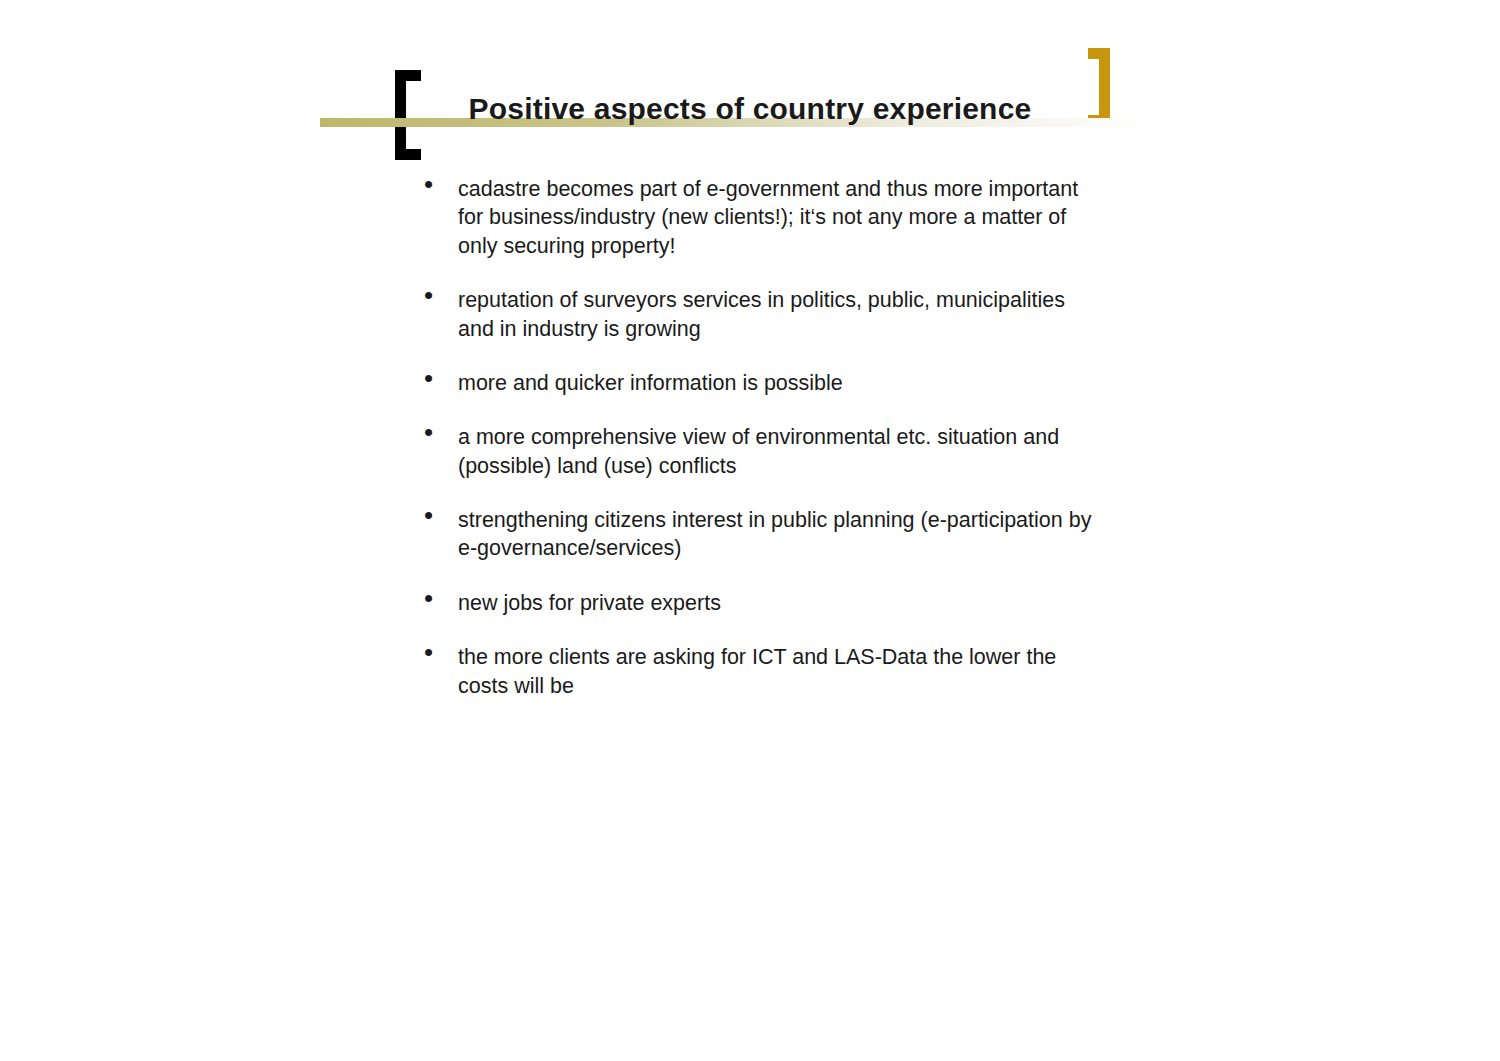Positive aspects of country experience
cadastre becomes part of e-government and thus more important for business/industry (new clients!); it‘s not any more a matter of only securing property!
reputation of surveyors services in politics, public, municipalities and in industry is growing
more and quicker information is possible
a more comprehensive view of environmental etc. situation and (possible) land (use) conflicts
strengthening citizens interest in public planning (e-participation by e-governance/services)
new jobs for private experts
the more clients are asking for ICT and LAS-Data the lower the costs will be